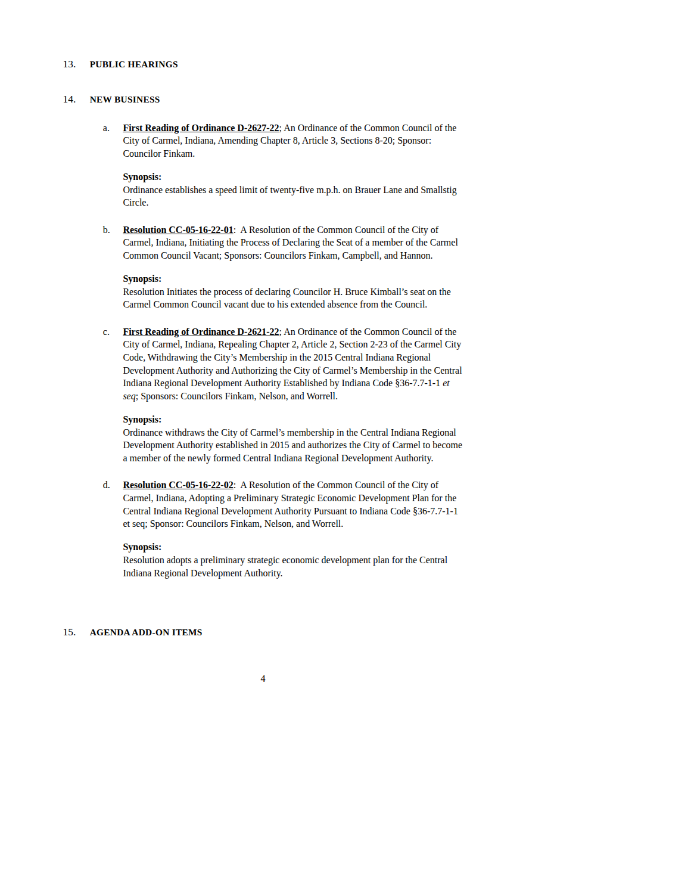13. PUBLIC HEARINGS
14. NEW BUSINESS
a.
First Reading of Ordinance D-2627-22; An Ordinance of the Common Council of the City of Carmel, Indiana, Amending Chapter 8, Article 3, Sections 8-20; Sponsor: Councilor Finkam.
Synopsis:
Ordinance establishes a speed limit of twenty-five m.p.h. on Brauer Lane and Smallstig Circle.
b.
Resolution CC-05-16-22-01: A Resolution of the Common Council of the City of Carmel, Indiana, Initiating the Process of Declaring the Seat of a member of the Carmel Common Council Vacant; Sponsors: Councilors Finkam, Campbell, and Hannon.
Synopsis:
Resolution Initiates the process of declaring Councilor H. Bruce Kimball’s seat on the Carmel Common Council vacant due to his extended absence from the Council.
c.
First Reading of Ordinance D-2621-22; An Ordinance of the Common Council of the City of Carmel, Indiana, Repealing Chapter 2, Article 2, Section 2-23 of the Carmel City Code, Withdrawing the City’s Membership in the 2015 Central Indiana Regional Development Authority and Authorizing the City of Carmel’s Membership in the Central Indiana Regional Development Authority Established by Indiana Code §36-7.7-1-1 et seq; Sponsors: Councilors Finkam, Nelson, and Worrell.
Synopsis:
Ordinance withdraws the City of Carmel’s membership in the Central Indiana Regional Development Authority established in 2015 and authorizes the City of Carmel to become a member of the newly formed Central Indiana Regional Development Authority.
d.
Resolution CC-05-16-22-02: A Resolution of the Common Council of the City of Carmel, Indiana, Adopting a Preliminary Strategic Economic Development Plan for the Central Indiana Regional Development Authority Pursuant to Indiana Code §36-7.7-1-1 et seq; Sponsor: Councilors Finkam, Nelson, and Worrell.
Synopsis:
Resolution adopts a preliminary strategic economic development plan for the Central Indiana Regional Development Authority.
15. AGENDA ADD-ON ITEMS
4